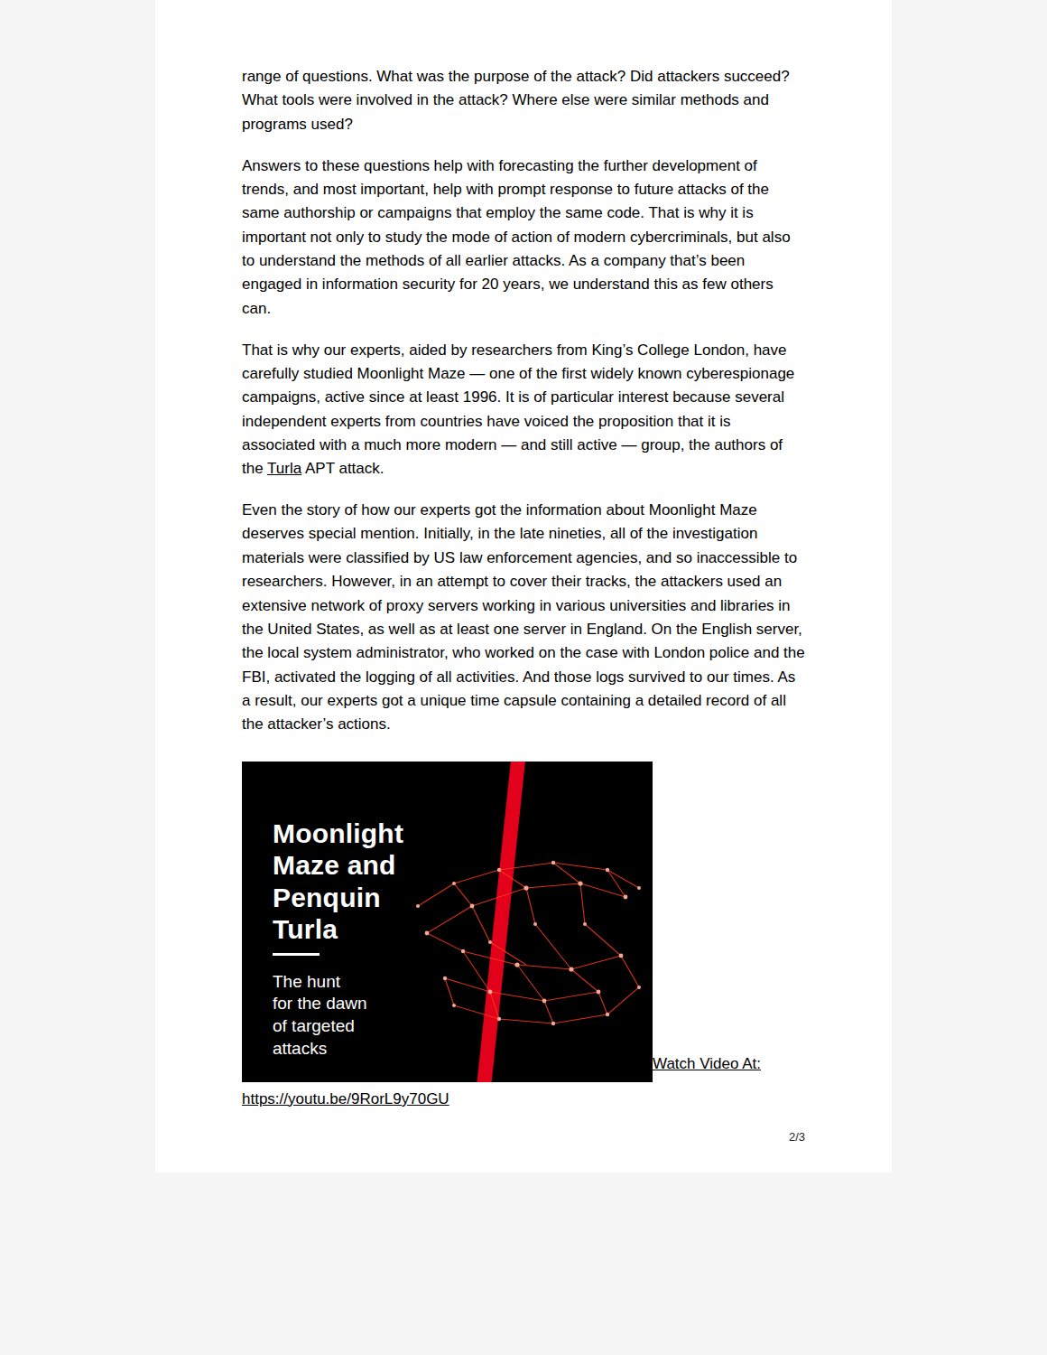range of questions. What was the purpose of the attack? Did attackers succeed? What tools were involved in the attack? Where else were similar methods and programs used?
Answers to these questions help with forecasting the further development of trends, and most important, help with prompt response to future attacks of the same authorship or campaigns that employ the same code. That is why it is important not only to study the mode of action of modern cybercriminals, but also to understand the methods of all earlier attacks. As a company that’s been engaged in information security for 20 years, we understand this as few others can.
That is why our experts, aided by researchers from King’s College London, have carefully studied Moonlight Maze — one of the first widely known cyberespionage campaigns, active since at least 1996. It is of particular interest because several independent experts from countries have voiced the proposition that it is associated with a much more modern — and still active — group, the authors of the Turla APT attack.
Even the story of how our experts got the information about Moonlight Maze deserves special mention. Initially, in the late nineties, all of the investigation materials were classified by US law enforcement agencies, and so inaccessible to researchers. However, in an attempt to cover their tracks, the attackers used an extensive network of proxy servers working in various universities and libraries in the United States, as well as at least one server in England. On the English server, the local system administrator, who worked on the case with London police and the FBI, activated the logging of all activities. And those logs survived to our times. As a result, our experts got a unique time capsule containing a detailed record of all the attacker’s actions.
Moonlight
Maze and
Penquin
Turla
The hunt
for the dawn
of targeted
attacks
Watch Video At:
https://youtu.be/9RorL9y70GU
2/3